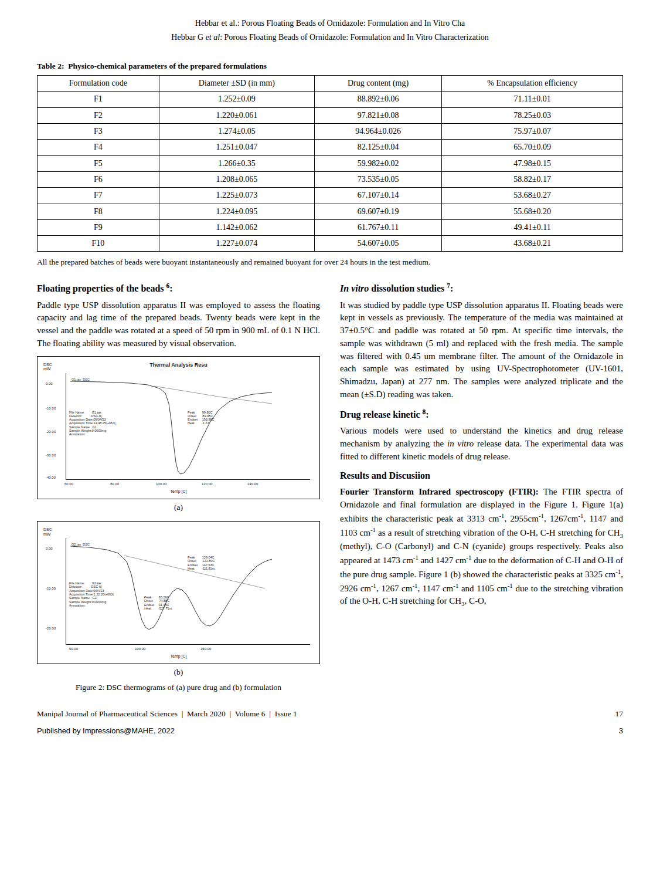Hebbar et al.: Porous Floating Beads of Ornidazole: Formulation and In Vitro Cha
Hebbar G et al: Porous Floating Beads of Ornidazole: Formulation and In Vitro Characterization
Table 2: Physico-chemical parameters of the prepared formulations
| Formulation code | Diameter ±SD (in mm) | Drug content (mg) | % Encapsulation efficiency |
| --- | --- | --- | --- |
| F1 | 1.252±0.09 | 88.892±0.06 | 71.11±0.01 |
| F2 | 1.220±0.061 | 97.821±0.08 | 78.25±0.03 |
| F3 | 1.274±0.05 | 94.964±0.026 | 75.97±0.07 |
| F4 | 1.251±0.047 | 82.125±0.04 | 65.70±0.09 |
| F5 | 1.266±0.35 | 59.982±0.02 | 47.98±0.15 |
| F6 | 1.208±0.065 | 73.535±0.05 | 58.82±0.17 |
| F7 | 1.225±0.073 | 67.107±0.14 | 53.68±0.27 |
| F8 | 1.224±0.095 | 69.607±0.19 | 55.68±0.20 |
| F9 | 1.142±0.062 | 61.767±0.11 | 49.41±0.11 |
| F10 | 1.227±0.074 | 54.607±0.05 | 43.68±0.21 |
All the prepared batches of beads were buoyant instantaneously and remained buoyant for over 24 hours in the test medium.
Floating properties of the beads 6:
Paddle type USP dissolution apparatus II was employed to assess the floating capacity and lag time of the prepared beads. Twenty beads were kept in the vessel and the paddle was rotated at a speed of 50 rpm in 900 mL of 0.1 N HCl. The floating ability was measured by visual observation.
DSC
mW
Thermal Analysis Resu
0.00
-10.00
-20.00
-30.00
-40.00
60.00
80.00
100.00
120.00
140.00
Temp [C]
G1.tax DSC
File Name: G1.tax Detector: DSC-8( Acquisition Date:09/04/23 Acquisition Time:14:48:25(+063( Sample Name: G1 Sample Weight:0.0000mg Annotation:
Peak 99.80C Onset 89.98C Endset 105.98C Heat -1.2J
(a)
DSC
mW
0.00
-10.00
-20.00
50.00
100.00
150.00
Temp [C]
G2.tax DSC
File Name: G2.tax Detector: DSC-6( Acquisition Date:9/04/23 Acquisition Time:1:32:20(+063( Sample Name: G2 Sample Weight:0.0000mg Annotation:
Peak 129.04C Onset 121.80C Endset 147.63C Heat -111.81m.
Peak 83.26C Onset 74.88C Endset 91.45C Heat -527.71m.
(b)
Figure 2: DSC thermograms of (a) pure drug and (b) formulation
In vitro dissolution studies 7:
It was studied by paddle type USP dissolution apparatus II. Floating beads were kept in vessels as previously. The temperature of the media was maintained at 37±0.5°C and paddle was rotated at 50 rpm. At specific time intervals, the sample was withdrawn (5 ml) and replaced with the fresh media. The sample was filtered with 0.45 um membrane filter. The amount of the Ornidazole in each sample was estimated by using UV-Spectrophotometer (UV-1601, Shimadzu, Japan) at 277 nm. The samples were analyzed triplicate and the mean (±S.D) reading was taken.
Drug release kinetic 8:
Various models were used to understand the kinetics and drug release mechanism by analyzing the in vitro release data. The experimental data was fitted to different kinetic models of drug release.
Results and Discusiion
Fourier Transform Infrared spectroscopy (FTIR): The FTIR spectra of Ornidazole and final formulation are displayed in the Figure 1. Figure 1(a) exhibits the characteristic peak at 3313 cm-1, 2955cm-1, 1267cm-1, 1147 and 1103 cm-1 as a result of stretching vibration of the O-H, C-H stretching for CH3 (methyl), C-O (Carbonyl) and C-N (cyanide) groups respectively. Peaks also appeared at 1473 cm-1 and 1427 cm-1 due to the deformation of C-H and O-H of the pure drug sample. Figure 1 (b) showed the characteristic peaks at 3325 cm-1, 2926 cm-1, 1267 cm-1, 1147 cm-1 and 1105 cm-1 due to the stretching vibration of the O-H, C-H stretching for CH3, C-O,
Manipal Journal of Pharmaceutical Sciences | March 2020 | Volume 6 | Issue 1
17
Published by Impressions@MAHE, 2022
3